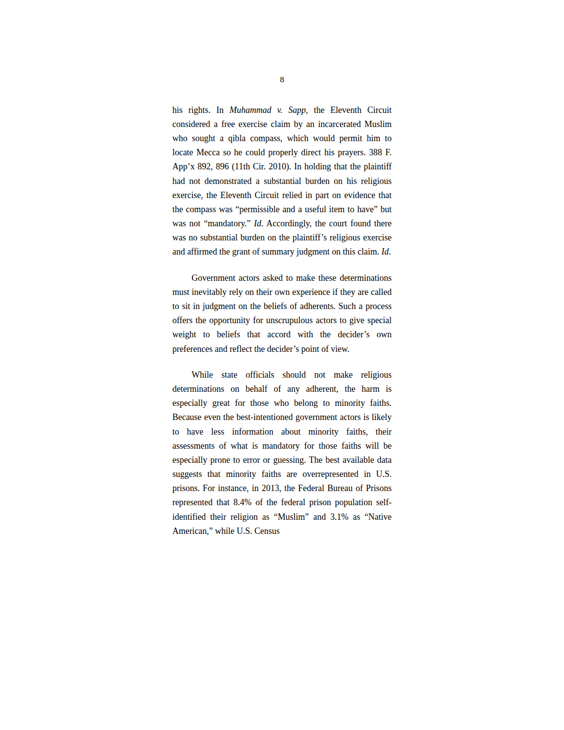8
his rights. In Muhammad v. Sapp, the Eleventh Circuit considered a free exercise claim by an incarcerated Muslim who sought a qibla compass, which would permit him to locate Mecca so he could properly direct his prayers. 388 F. App’x 892, 896 (11th Cir. 2010). In holding that the plaintiff had not demonstrated a substantial burden on his religious exercise, the Eleventh Circuit relied in part on evidence that the compass was “permissible and a useful item to have” but was not “mandatory.” Id. Accordingly, the court found there was no substantial burden on the plaintiff’s religious exercise and affirmed the grant of summary judgment on this claim. Id.
Government actors asked to make these determinations must inevitably rely on their own experience if they are called to sit in judgment on the beliefs of adherents. Such a process offers the opportunity for unscrupulous actors to give special weight to beliefs that accord with the decider’s own preferences and reflect the decider’s point of view.
While state officials should not make religious determinations on behalf of any adherent, the harm is especially great for those who belong to minority faiths. Because even the best-intentioned government actors is likely to have less information about minority faiths, their assessments of what is mandatory for those faiths will be especially prone to error or guessing. The best available data suggests that minority faiths are overrepresented in U.S. prisons. For instance, in 2013, the Federal Bureau of Prisons represented that 8.4% of the federal prison population self-identified their religion as “Muslim” and 3.1% as “Native American,” while U.S. Census